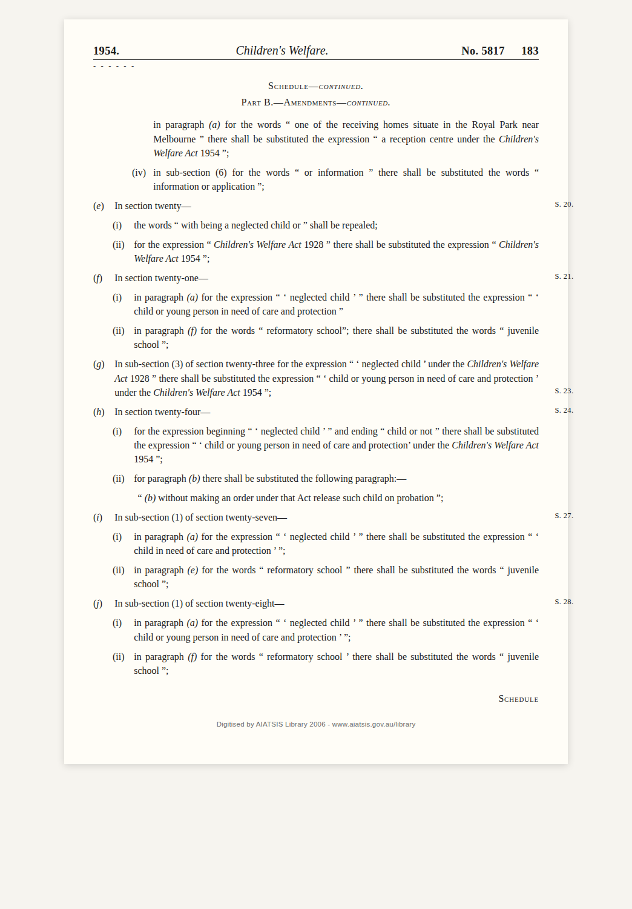1954. Children's Welfare. No. 5817 183
- - - - - -
Schedule—continued.
Part B.—Amendments—continued.
in paragraph (a) for the words “ one of the receiving homes situate in the Royal Park near Melbourne ” there shall be substituted the expression “ a reception centre under the Children's Welfare Act 1954 ”;
(iv) in sub-section (6) for the words “ or information ” there shall be substituted the words “ information or application ”;
(e) In section twenty— S. 20.
(i) the words “ with being a neglected child or ” shall be repealed;
(ii) for the expression “ Children's Welfare Act 1928 ” there shall be substituted the expression “ Children's Welfare Act 1954 ”;
(f) In section twenty-one— S. 21.
(i) in paragraph (a) for the expression “ ‘ neglected child ’ ” there shall be substituted the expression “ ‘ child or young person in need of care and protection ”
(ii) in paragraph (f) for the words “ reformatory school”; there shall be substituted the words “ juvenile school ”;
(g) In sub-section (3) of section twenty-three for the expression “ ‘ neglected child ’ under the Children's Welfare Act 1928 ” there shall be substituted the expression “ ‘ child or young person in need of care and protection ’ under the Children's Welfare Act 1954 ”; S. 23.
(h) In section twenty-four— S. 24.
(i) for the expression beginning “ ‘ neglected child ’ ” and ending “ child or not ” there shall be substituted the expression “ ‘ child or young person in need of care and protection’ under the Children's Welfare Act 1954 ”;
(ii) for paragraph (b) there shall be substituted the following paragraph:—
“ (b) without making an order under that Act release such child on probation ”;
(i) In sub-section (1) of section twenty-seven— S. 27.
(i) in paragraph (a) for the expression “ ‘ neglected child ’ ” there shall be substituted the expression “ ‘ child in need of care and protection ’ ”;
(ii) in paragraph (e) for the words “ reformatory school ” there shall be substituted the words “ juvenile school ”;
(j) In sub-section (1) of section twenty-eight— S. 28.
(i) in paragraph (a) for the expression “ ‘ neglected child ’ ” there shall be substituted the expression “ ‘ child or young person in need of care and protection ’ ”;
(ii) in paragraph (f) for the words “ reformatory school ’ there shall be substituted the words “ juvenile school ”;
Schedule
Digitised by AIATSIS Library 2006 - www.aiatsis.gov.au/library